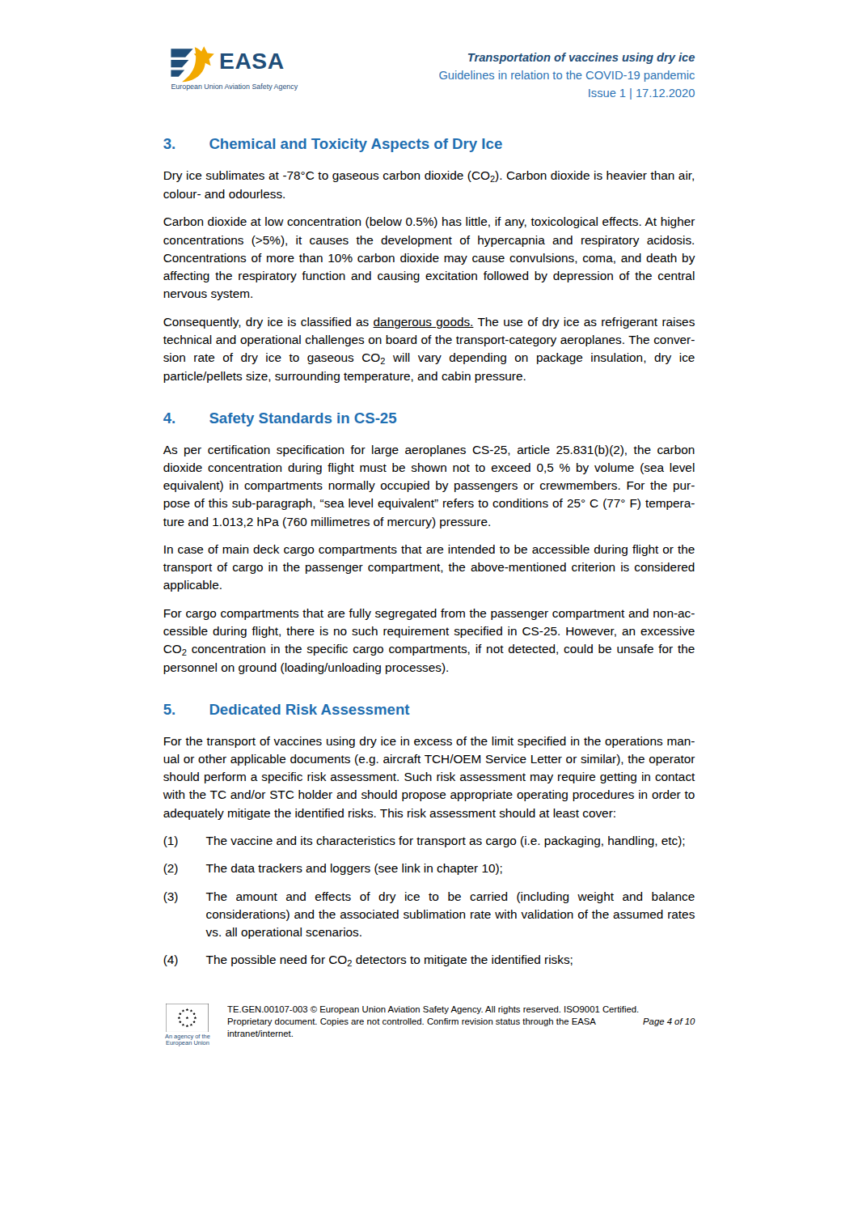EASA European Union Aviation Safety Agency
Transportation of vaccines using dry ice
Guidelines in relation to the COVID-19 pandemic
Issue 1 | 17.12.2020
3. Chemical and Toxicity Aspects of Dry Ice
Dry ice sublimates at -78°C to gaseous carbon dioxide (CO2). Carbon dioxide is heavier than air, colour- and odourless.
Carbon dioxide at low concentration (below 0.5%) has little, if any, toxicological effects. At higher concentrations (>5%), it causes the development of hypercapnia and respiratory acidosis. Concentrations of more than 10% carbon dioxide may cause convulsions, coma, and death by affecting the respiratory function and causing excitation followed by depression of the central nervous system.
Consequently, dry ice is classified as dangerous goods. The use of dry ice as refrigerant raises technical and operational challenges on board of the transport-category aeroplanes. The conversion rate of dry ice to gaseous CO2 will vary depending on package insulation, dry ice particle/pellets size, surrounding temperature, and cabin pressure.
4. Safety Standards in CS-25
As per certification specification for large aeroplanes CS-25, article 25.831(b)(2), the carbon dioxide concentration during flight must be shown not to exceed 0,5 % by volume (sea level equivalent) in compartments normally occupied by passengers or crewmembers. For the purpose of this sub-paragraph, “sea level equivalent” refers to conditions of 25° C (77° F) temperature and 1.013,2 hPa (760 millimetres of mercury) pressure.
In case of main deck cargo compartments that are intended to be accessible during flight or the transport of cargo in the passenger compartment, the above-mentioned criterion is considered applicable.
For cargo compartments that are fully segregated from the passenger compartment and non-accessible during flight, there is no such requirement specified in CS-25. However, an excessive CO2 concentration in the specific cargo compartments, if not detected, could be unsafe for the personnel on ground (loading/unloading processes).
5. Dedicated Risk Assessment
For the transport of vaccines using dry ice in excess of the limit specified in the operations manual or other applicable documents (e.g. aircraft TCH/OEM Service Letter or similar), the operator should perform a specific risk assessment. Such risk assessment may require getting in contact with the TC and/or STC holder and should propose appropriate operating procedures in order to adequately mitigate the identified risks. This risk assessment should at least cover:
(1) The vaccine and its characteristics for transport as cargo (i.e. packaging, handling, etc);
(2) The data trackers and loggers (see link in chapter 10);
(3) The amount and effects of dry ice to be carried (including weight and balance considerations) and the associated sublimation rate with validation of the assumed rates vs. all operational scenarios.
(4) The possible need for CO2 detectors to mitigate the identified risks;
An agency of the European Union
TE.GEN.00107-003 © European Union Aviation Safety Agency. All rights reserved. ISO9001 Certified.
Proprietary document. Copies are not controlled. Confirm revision status through the EASA intranet/internet. Page 4 of 10